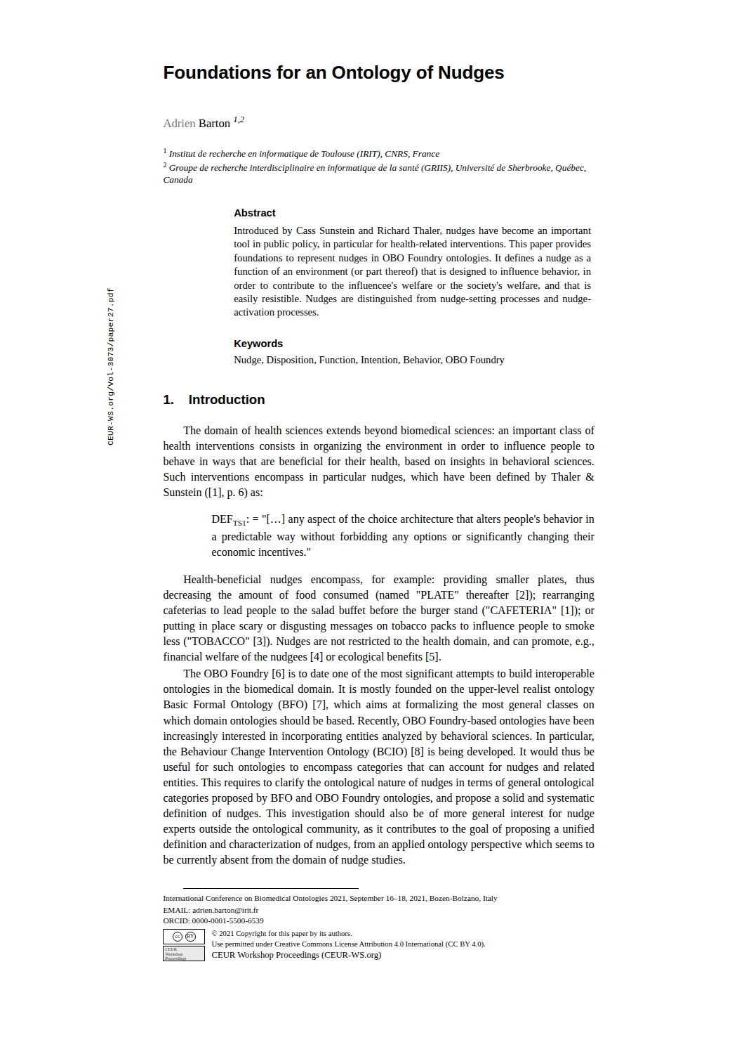CEUR-WS.org/Vol-3073/paper27.pdf
Foundations for an Ontology of Nudges
Adrien Barton 1,2
1 Institut de recherche en informatique de Toulouse (IRIT), CNRS, France
2 Groupe de recherche interdisciplinaire en informatique de la santé (GRIIS), Université de Sherbrooke, Québec, Canada
Abstract
Introduced by Cass Sunstein and Richard Thaler, nudges have become an important tool in public policy, in particular for health-related interventions. This paper provides foundations to represent nudges in OBO Foundry ontologies. It defines a nudge as a function of an environment (or part thereof) that is designed to influence behavior, in order to contribute to the influencee's welfare or the society's welfare, and that is easily resistible. Nudges are distinguished from nudge-setting processes and nudge-activation processes.
Keywords
Nudge, Disposition, Function, Intention, Behavior, OBO Foundry
1. Introduction
The domain of health sciences extends beyond biomedical sciences: an important class of health interventions consists in organizing the environment in order to influence people to behave in ways that are beneficial for their health, based on insights in behavioral sciences. Such interventions encompass in particular nudges, which have been defined by Thaler & Sunstein ([1], p. 6) as:
DEFTS1: = "[…] any aspect of the choice architecture that alters people's behavior in a predictable way without forbidding any options or significantly changing their economic incentives."
Health-beneficial nudges encompass, for example: providing smaller plates, thus decreasing the amount of food consumed (named "PLATE" thereafter [2]); rearranging cafeterias to lead people to the salad buffet before the burger stand ("CAFETERIA" [1]); or putting in place scary or disgusting messages on tobacco packs to influence people to smoke less ("TOBACCO" [3]). Nudges are not restricted to the health domain, and can promote, e.g., financial welfare of the nudgees [4] or ecological benefits [5].
The OBO Foundry [6] is to date one of the most significant attempts to build interoperable ontologies in the biomedical domain. It is mostly founded on the upper-level realist ontology Basic Formal Ontology (BFO) [7], which aims at formalizing the most general classes on which domain ontologies should be based. Recently, OBO Foundry-based ontologies have been increasingly interested in incorporating entities analyzed by behavioral sciences. In particular, the Behaviour Change Intervention Ontology (BCIO) [8] is being developed. It would thus be useful for such ontologies to encompass categories that can account for nudges and related entities. This requires to clarify the ontological nature of nudges in terms of general ontological categories proposed by BFO and OBO Foundry ontologies, and propose a solid and systematic definition of nudges. This investigation should also be of more general interest for nudge experts outside the ontological community, as it contributes to the goal of proposing a unified definition and characterization of nudges, from an applied ontology perspective which seems to be currently absent from the domain of nudge studies.
International Conference on Biomedical Ontologies 2021, September 16–18, 2021, Bozen-Bolzano, Italy
EMAIL: adrien.barton@irit.fr
ORCID: 0000-0001-5500-6539
cc BY
CEUR
Workshop
Proceedings
© 2021 Copyright for this paper by its authors.
Use permitted under Creative Commons License Attribution 4.0 International (CC BY 4.0).
CEUR Workshop Proceedings (CEUR-WS.org)